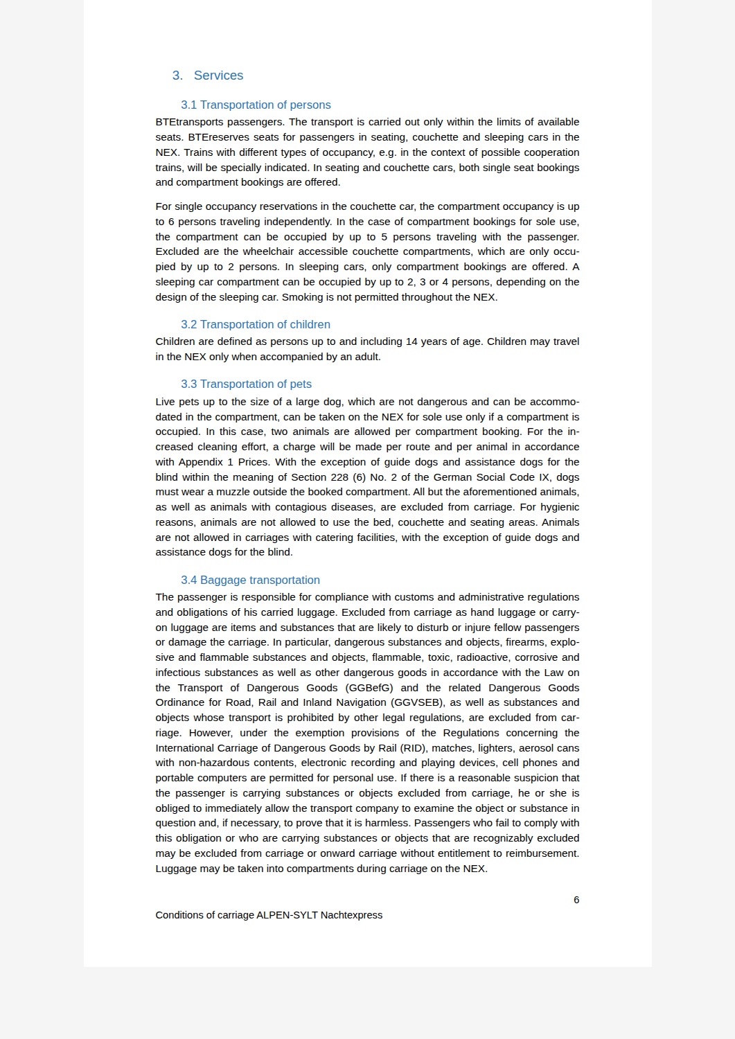3. Services
3.1 Transportation of persons
BTEtransports passengers. The transport is carried out only within the limits of available seats. BTEreserves seats for passengers in seating, couchette and sleeping cars in the NEX. Trains with different types of occupancy, e.g. in the context of possible cooperation trains, will be specially indicated. In seating and couchette cars, both single seat bookings and compartment bookings are offered.
For single occupancy reservations in the couchette car, the compartment occupancy is up to 6 persons traveling independently. In the case of compartment bookings for sole use, the compartment can be occupied by up to 5 persons traveling with the passenger. Excluded are the wheelchair accessible couchette compartments, which are only occupied by up to 2 persons. In sleeping cars, only compartment bookings are offered. A sleeping car compartment can be occupied by up to 2, 3 or 4 persons, depending on the design of the sleeping car. Smoking is not permitted throughout the NEX.
3.2 Transportation of children
Children are defined as persons up to and including 14 years of age. Children may travel in the NEX only when accompanied by an adult.
3.3 Transportation of pets
Live pets up to the size of a large dog, which are not dangerous and can be accommodated in the compartment, can be taken on the NEX for sole use only if a compartment is occupied. In this case, two animals are allowed per compartment booking. For the increased cleaning effort, a charge will be made per route and per animal in accordance with Appendix 1 Prices. With the exception of guide dogs and assistance dogs for the blind within the meaning of Section 228 (6) No. 2 of the German Social Code IX, dogs must wear a muzzle outside the booked compartment. All but the aforementioned animals, as well as animals with contagious diseases, are excluded from carriage. For hygienic reasons, animals are not allowed to use the bed, couchette and seating areas. Animals are not allowed in carriages with catering facilities, with the exception of guide dogs and assistance dogs for the blind.
3.4 Baggage transportation
The passenger is responsible for compliance with customs and administrative regulations and obligations of his carried luggage. Excluded from carriage as hand luggage or carry-on luggage are items and substances that are likely to disturb or injure fellow passengers or damage the carriage. In particular, dangerous substances and objects, firearms, explosive and flammable substances and objects, flammable, toxic, radioactive, corrosive and infectious substances as well as other dangerous goods in accordance with the Law on the Transport of Dangerous Goods (GGBefG) and the related Dangerous Goods Ordinance for Road, Rail and Inland Navigation (GGVSEB), as well as substances and objects whose transport is prohibited by other legal regulations, are excluded from carriage. However, under the exemption provisions of the Regulations concerning the International Carriage of Dangerous Goods by Rail (RID), matches, lighters, aerosol cans with non-hazardous contents, electronic recording and playing devices, cell phones and portable computers are permitted for personal use. If there is a reasonable suspicion that the passenger is carrying substances or objects excluded from carriage, he or she is obliged to immediately allow the transport company to examine the object or substance in question and, if necessary, to prove that it is harmless. Passengers who fail to comply with this obligation or who are carrying substances or objects that are recognizably excluded may be excluded from carriage or onward carriage without entitlement to reimbursement. Luggage may be taken into compartments during carriage on the NEX.
6 Conditions of carriage ALPEN-SYLT Nachtexpress